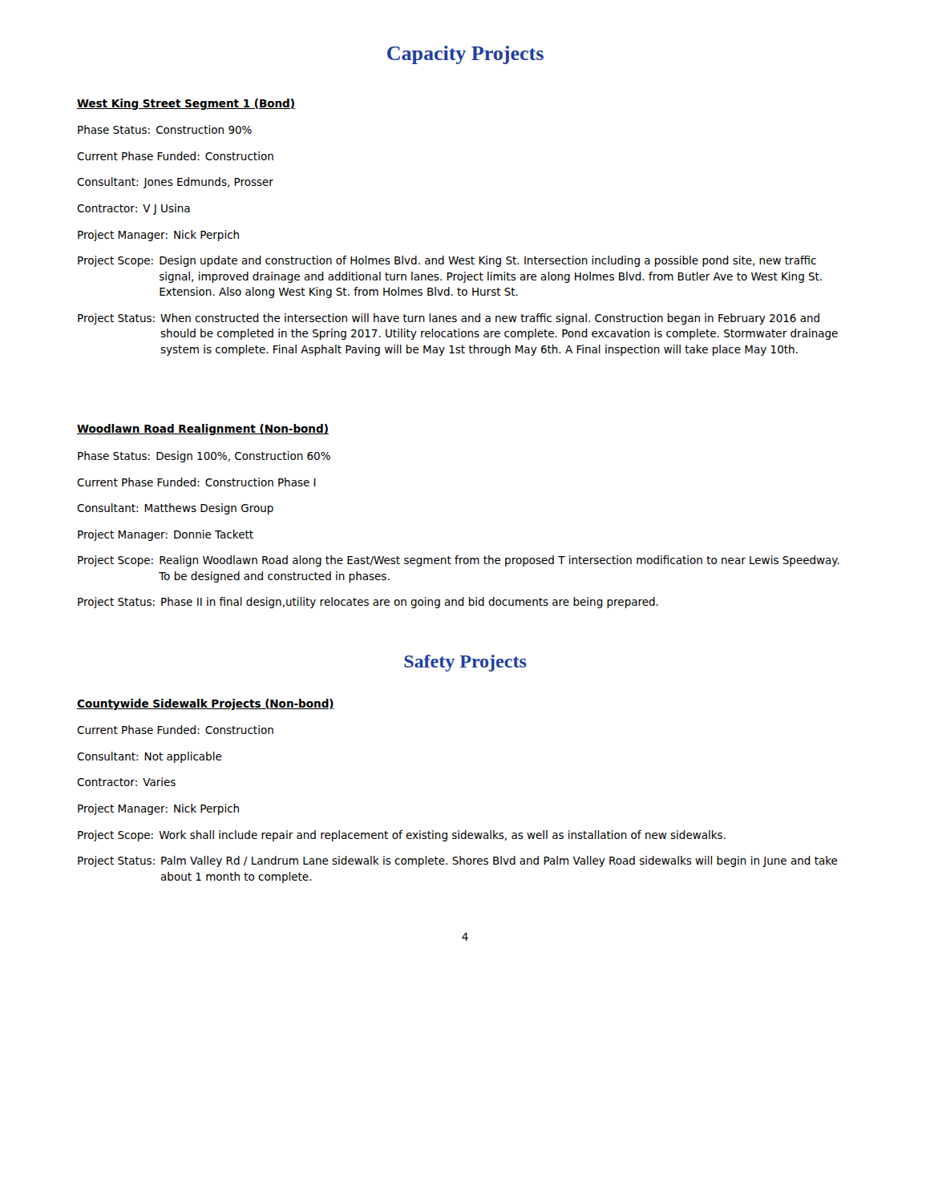Capacity Projects
West King Street Segment 1 (Bond)
Phase Status:
Construction 90%
Current Phase Funded:
Construction
Consultant:
Jones Edmunds, Prosser
Contractor:
V J Usina
Project Manager:
Nick Perpich
Project Scope:
Design update and construction of Holmes Blvd. and West King St. Intersection including a possible pond site, new traffic signal, improved drainage and additional turn lanes. Project limits are along Holmes Blvd. from Butler Ave to West King St. Extension. Also along West King St. from Holmes Blvd. to Hurst St.
Project Status:
When constructed the intersection will have turn lanes and a new traffic signal. Construction began in February 2016 and should be completed in the Spring 2017. Utility relocations are complete. Pond excavation is complete. Stormwater drainage system is complete. Final Asphalt Paving will be May 1st through May 6th. A Final inspection will take place May 10th.
Woodlawn Road Realignment (Non-bond)
Phase Status:
Design 100%, Construction 60%
Current Phase Funded:
Construction Phase I
Consultant:
Matthews Design Group
Project Manager:
Donnie Tackett
Project Scope:
Realign Woodlawn Road along the East/West segment from the proposed T intersection modification to near Lewis Speedway. To be designed and constructed in phases.
Project Status:
Phase II in final design,utility relocates are on going and bid documents are being prepared.
Safety Projects
Countywide Sidewalk Projects (Non-bond)
Current Phase Funded:
Construction
Consultant:
Not applicable
Contractor:
Varies
Project Manager:
Nick Perpich
Project Scope:
Work shall include repair and replacement of existing sidewalks, as well as installation of new sidewalks.
Project Status:
Palm Valley Rd / Landrum Lane sidewalk is complete. Shores Blvd and Palm Valley Road sidewalks will begin in June and take about 1 month to complete.
4